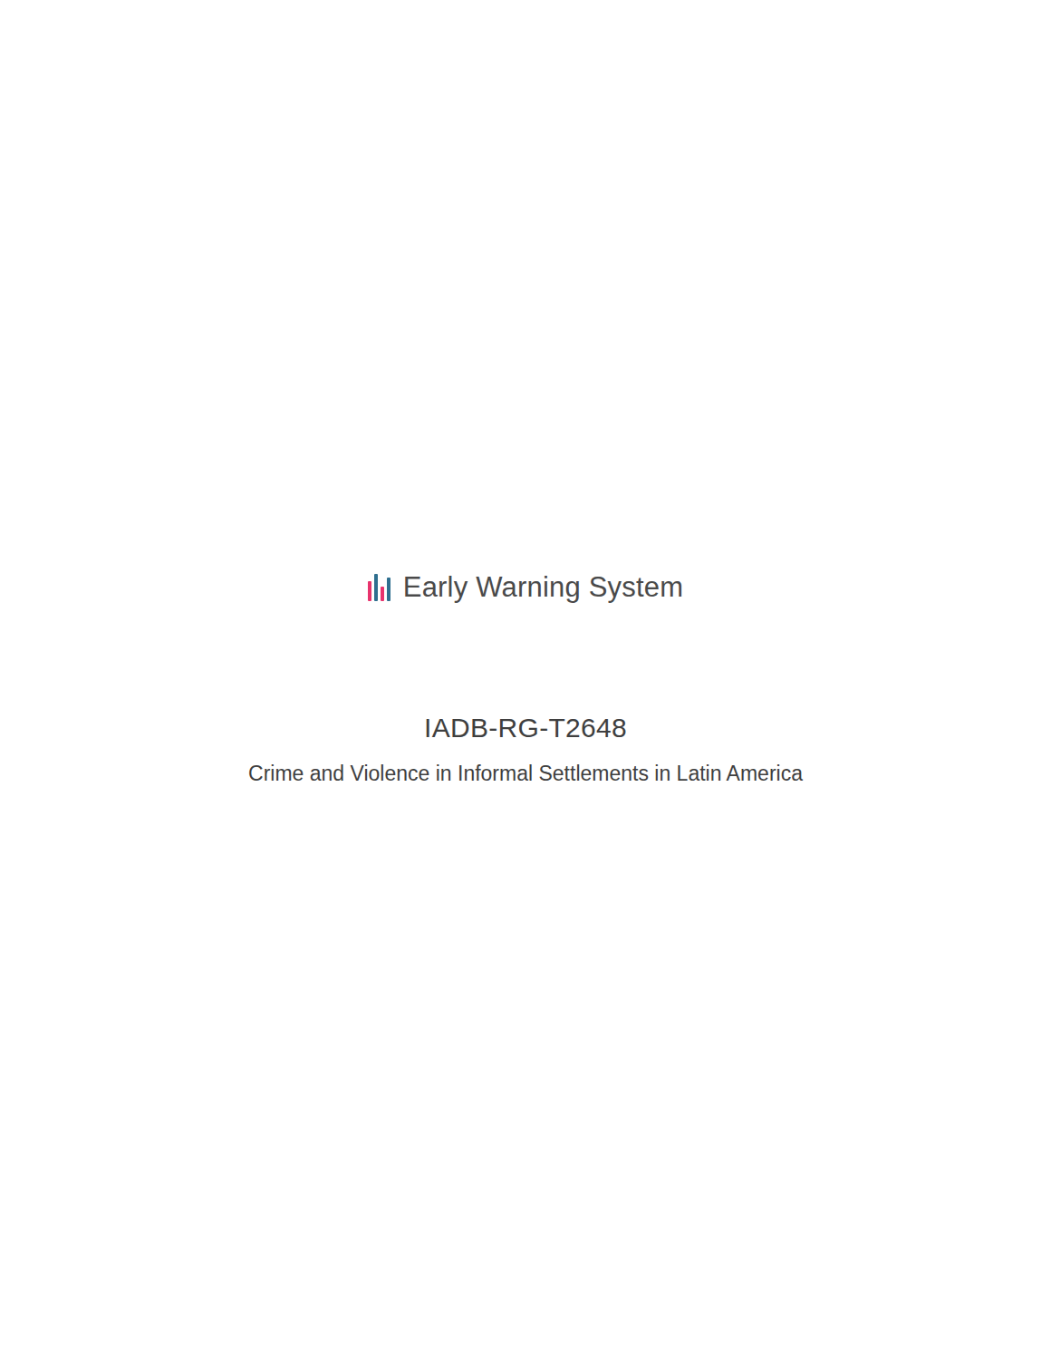Early Warning System
IADB-RG-T2648
Crime and Violence in Informal Settlements in Latin America